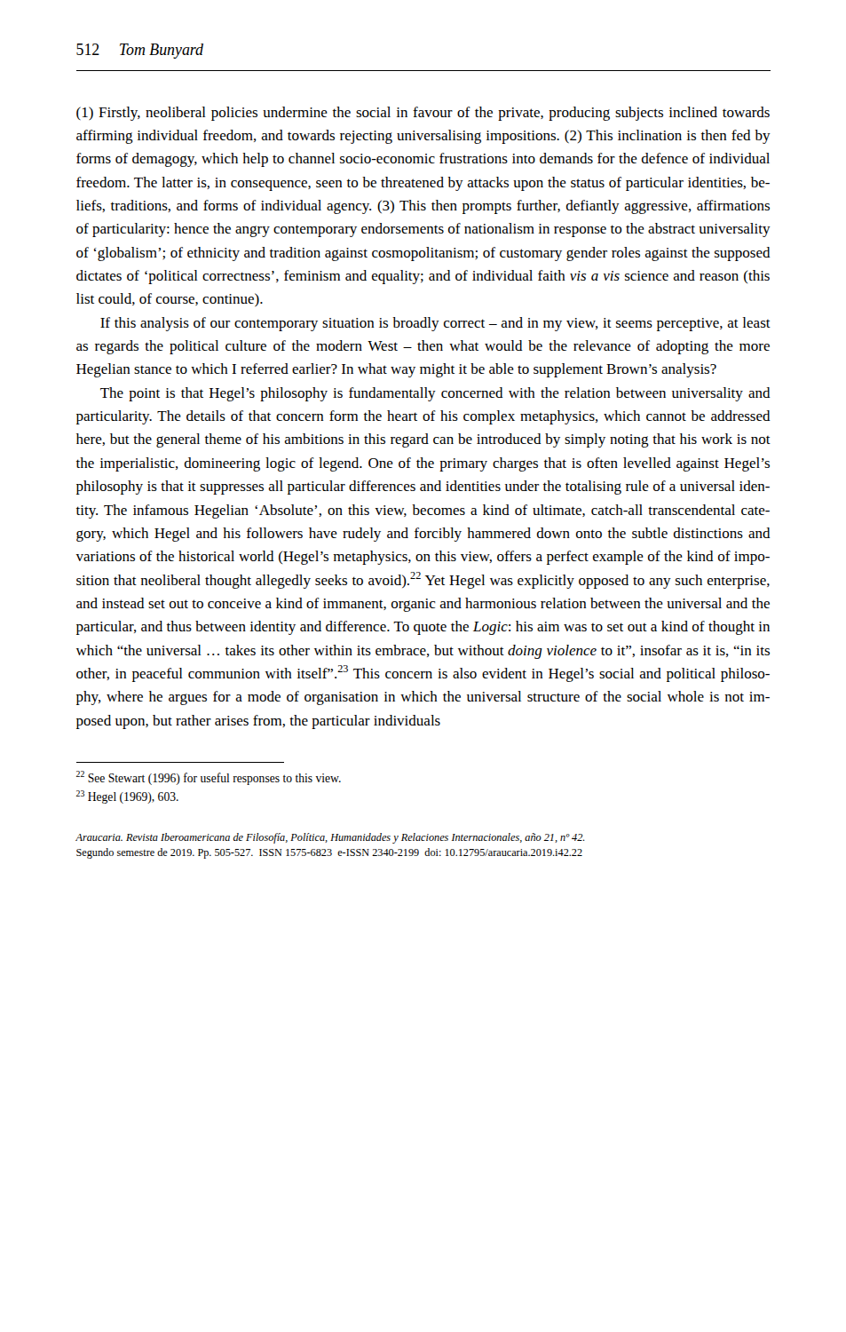512 Tom Bunyard
(1) Firstly, neoliberal policies undermine the social in favour of the private, producing subjects inclined towards affirming individual freedom, and towards rejecting universalising impositions. (2) This inclination is then fed by forms of demagogy, which help to channel socio-economic frustrations into demands for the defence of individual freedom. The latter is, in consequence, seen to be threatened by attacks upon the status of particular identities, beliefs, traditions, and forms of individual agency. (3) This then prompts further, defiantly aggressive, affirmations of particularity: hence the angry contemporary endorsements of nationalism in response to the abstract universality of ‘globalism’; of ethnicity and tradition against cosmopolitanism; of customary gender roles against the supposed dictates of ‘political correctness’, feminism and equality; and of individual faith vis a vis science and reason (this list could, of course, continue).
If this analysis of our contemporary situation is broadly correct – and in my view, it seems perceptive, at least as regards the political culture of the modern West – then what would be the relevance of adopting the more Hegelian stance to which I referred earlier? In what way might it be able to supplement Brown’s analysis?
The point is that Hegel’s philosophy is fundamentally concerned with the relation between universality and particularity. The details of that concern form the heart of his complex metaphysics, which cannot be addressed here, but the general theme of his ambitions in this regard can be introduced by simply noting that his work is not the imperialistic, domineering logic of legend. One of the primary charges that is often levelled against Hegel’s philosophy is that it suppresses all particular differences and identities under the totalising rule of a universal identity. The infamous Hegelian ‘Absolute’, on this view, becomes a kind of ultimate, catch-all transcendental category, which Hegel and his followers have rudely and forcibly hammered down onto the subtle distinctions and variations of the historical world (Hegel’s metaphysics, on this view, offers a perfect example of the kind of imposition that neoliberal thought allegedly seeks to avoid).22 Yet Hegel was explicitly opposed to any such enterprise, and instead set out to conceive a kind of immanent, organic and harmonious relation between the universal and the particular, and thus between identity and difference. To quote the Logic: his aim was to set out a kind of thought in which “the universal … takes its other within its embrace, but without doing violence to it”, insofar as it is, “in its other, in peaceful communion with itself”.23 This concern is also evident in Hegel’s social and political philosophy, where he argues for a mode of organisation in which the universal structure of the social whole is not imposed upon, but rather arises from, the particular individuals
22See Stewart (1996) for useful responses to this view.
23Hegel (1969), 603.
Araucaria. Revista Iberoamericana de Filosofía, Política, Humanidades y Relaciones Internacionales, año 21, nº 42.
Segundo semestre de 2019. Pp. 505-527. ISSN 1575-6823 e-ISSN 2340-2199 doi: 10.12795/araucaria.2019.i42.22